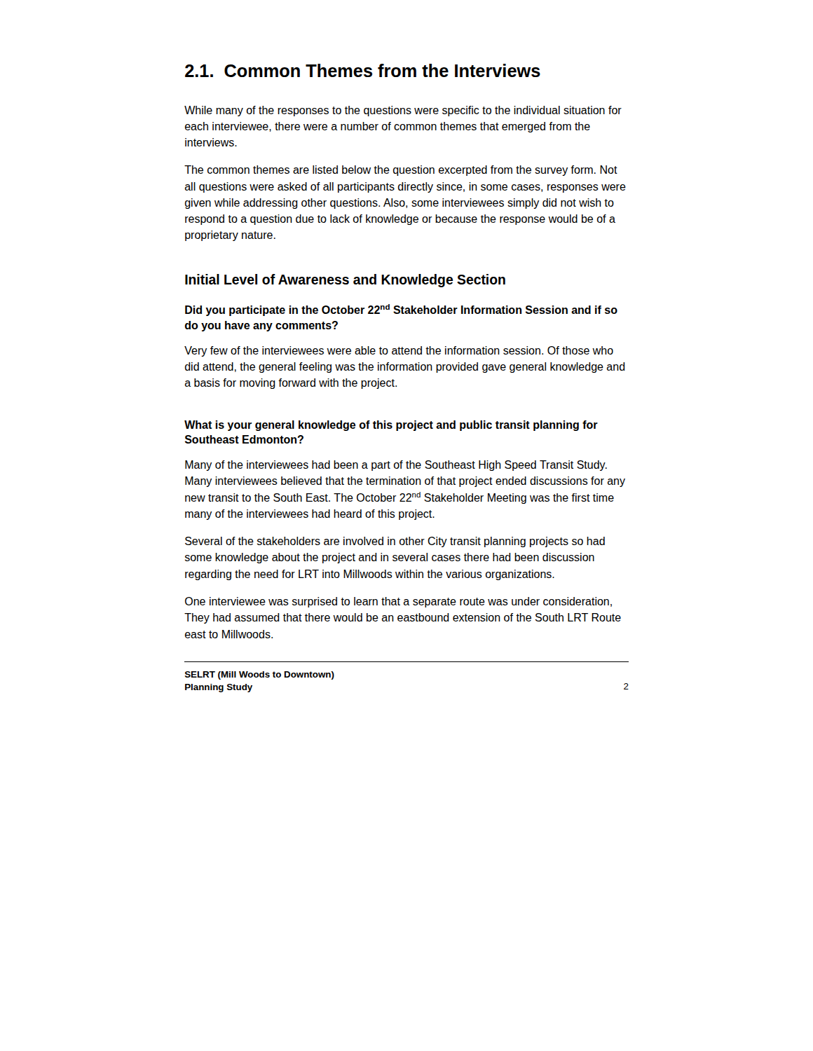2.1. Common Themes from the Interviews
While many of the responses to the questions were specific to the individual situation for each interviewee, there were a number of common themes that emerged from the interviews.
The common themes are listed below the question excerpted from the survey form. Not all questions were asked of all participants directly since, in some cases, responses were given while addressing other questions. Also, some interviewees simply did not wish to respond to a question due to lack of knowledge or because the response would be of a proprietary nature.
Initial Level of Awareness and Knowledge Section
Did you participate in the October 22nd Stakeholder Information Session and if so do you have any comments?
Very few of the interviewees were able to attend the information session. Of those who did attend, the general feeling was the information provided gave general knowledge and a basis for moving forward with the project.
What is your general knowledge of this project and public transit planning for Southeast Edmonton?
Many of the interviewees had been a part of the Southeast High Speed Transit Study. Many interviewees believed that the termination of that project ended discussions for any new transit to the South East. The October 22nd Stakeholder Meeting was the first time many of the interviewees had heard of this project.
Several of the stakeholders are involved in other City transit planning projects so had some knowledge about the project and in several cases there had been discussion regarding the need for LRT into Millwoods within the various organizations.
One interviewee was surprised to learn that a separate route was under consideration, They had assumed that there would be an eastbound extension of the South LRT Route east to Millwoods.
SELRT (Mill Woods to Downtown)
Planning Study
2